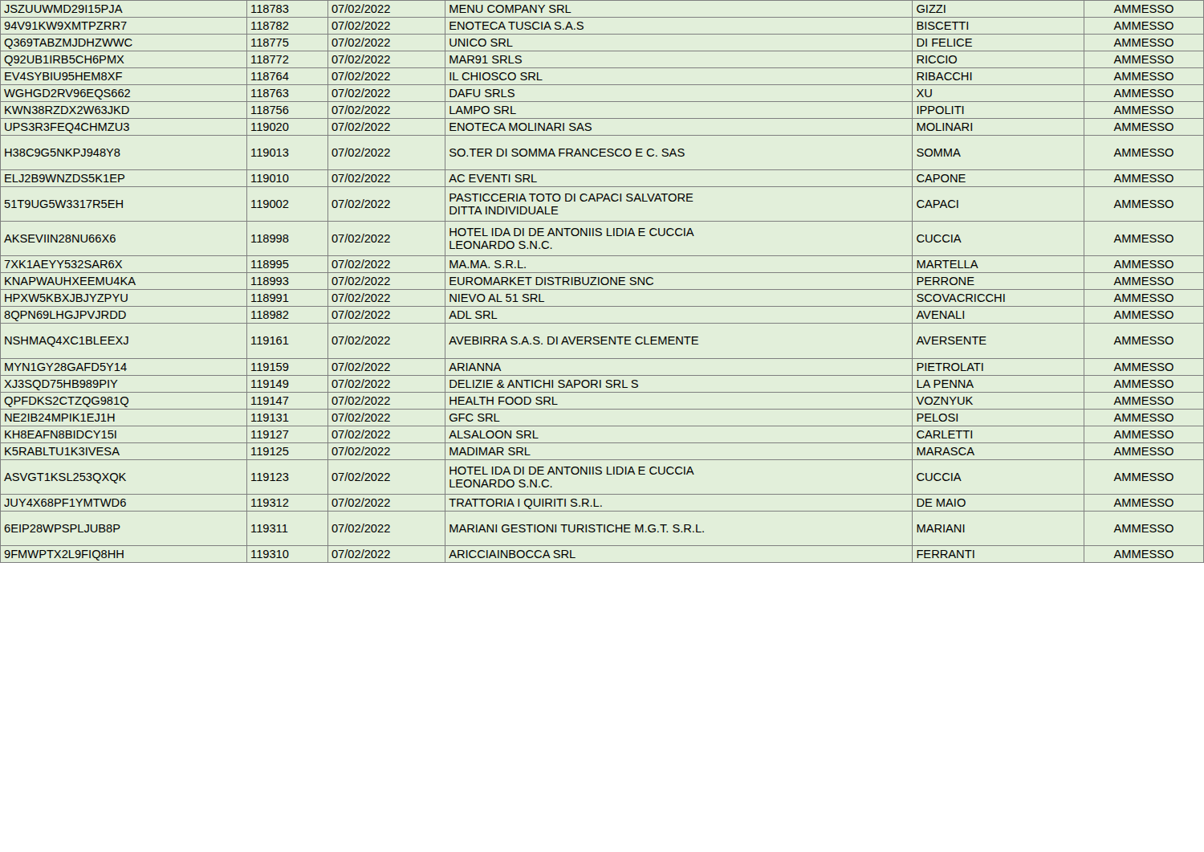| JSZUUWMD29I15PJA | 118783 | 07/02/2022 | MENU COMPANY SRL | GIZZI | AMMESSO |
| 94V91KW9XMTPZRR7 | 118782 | 07/02/2022 | ENOTECA TUSCIA S.A.S | BISCETTI | AMMESSO |
| Q369TABZMJDHZWWC | 118775 | 07/02/2022 | UNICO SRL | DI FELICE | AMMESSO |
| Q92UB1IRB5CH6PMX | 118772 | 07/02/2022 | MAR91 SRLS | RICCIO | AMMESSO |
| EV4SYBIU95HEM8XF | 118764 | 07/02/2022 | IL CHIOSCO SRL | RIBACCHI | AMMESSO |
| WGHGD2RV96EQS662 | 118763 | 07/02/2022 | DAFU SRLS | XU | AMMESSO |
| KWN38RZDX2W63JKD | 118756 | 07/02/2022 | LAMPO SRL | IPPOLITI | AMMESSO |
| UPS3R3FEQ4CHMZU3 | 119020 | 07/02/2022 | ENOTECA MOLINARI SAS | MOLINARI | AMMESSO |
| H38C9G5NKPJ948Y8 | 119013 | 07/02/2022 | SO.TER DI SOMMA FRANCESCO E C. SAS | SOMMA | AMMESSO |
| ELJ2B9WNZDS5K1EP | 119010 | 07/02/2022 | AC EVENTI SRL | CAPONE | AMMESSO |
| 51T9UG5W3317R5EH | 119002 | 07/02/2022 | PASTICCERIA TOTO DI CAPACI SALVATORE DITTA INDIVIDUALE | CAPACI | AMMESSO |
| AKSEVIIN28NU66X6 | 118998 | 07/02/2022 | HOTEL IDA DI DE ANTONIIS LIDIA E CUCCIA LEONARDO S.N.C. | CUCCIA | AMMESSO |
| 7XK1AEYY532SAR6X | 118995 | 07/02/2022 | MA.MA. S.R.L. | MARTELLA | AMMESSO |
| KNAPWAUHXEEMU4KA | 118993 | 07/02/2022 | EUROMARKET DISTRIBUZIONE SNC | PERRONE | AMMESSO |
| HPXW5KBXJBJYZPYU | 118991 | 07/02/2022 | NIEVO AL 51 SRL | SCOVACRICCHI | AMMESSO |
| 8QPN69LHGJPVJRDD | 118982 | 07/02/2022 | ADL SRL | AVENALI | AMMESSO |
| NSHMAQ4XC1BLEEXJ | 119161 | 07/02/2022 | AVEBIRRA S.A.S. DI AVERSENTE CLEMENTE | AVERSENTE | AMMESSO |
| MYN1GY28GAFD5Y14 | 119159 | 07/02/2022 | ARIANNA | PIETROLATI | AMMESSO |
| XJ3SQD75HB989PIY | 119149 | 07/02/2022 | DELIZIE & ANTICHI SAPORI SRL S | LA PENNA | AMMESSO |
| QPFDKS2CTZQG981Q | 119147 | 07/02/2022 | HEALTH FOOD SRL | VOZNYUK | AMMESSO |
| NE2IB24MPIK1EJ1H | 119131 | 07/02/2022 | GFC SRL | PELOSI | AMMESSO |
| KH8EAFN8BIDCY15I | 119127 | 07/02/2022 | ALSALOON SRL | CARLETTI | AMMESSO |
| K5RABLTU1K3IVESA | 119125 | 07/02/2022 | MADIMAR SRL | MARASCA | AMMESSO |
| ASVGT1KSL253QXQK | 119123 | 07/02/2022 | HOTEL IDA DI DE ANTONIIS LIDIA E CUCCIA LEONARDO S.N.C. | CUCCIA | AMMESSO |
| JUY4X68PF1YMTWD6 | 119312 | 07/02/2022 | TRATTORIA I QUIRITI S.R.L. | DE MAIO | AMMESSO |
| 6EIP28WPSPLJUB8P | 119311 | 07/02/2022 | MARIANI GESTIONI TURISTICHE M.G.T. S.R.L. | MARIANI | AMMESSO |
| 9FMWPTX2L9FIQ8HH | 119310 | 07/02/2022 | ARICCIAINBOCCA SRL | FERRANTI | AMMESSO |